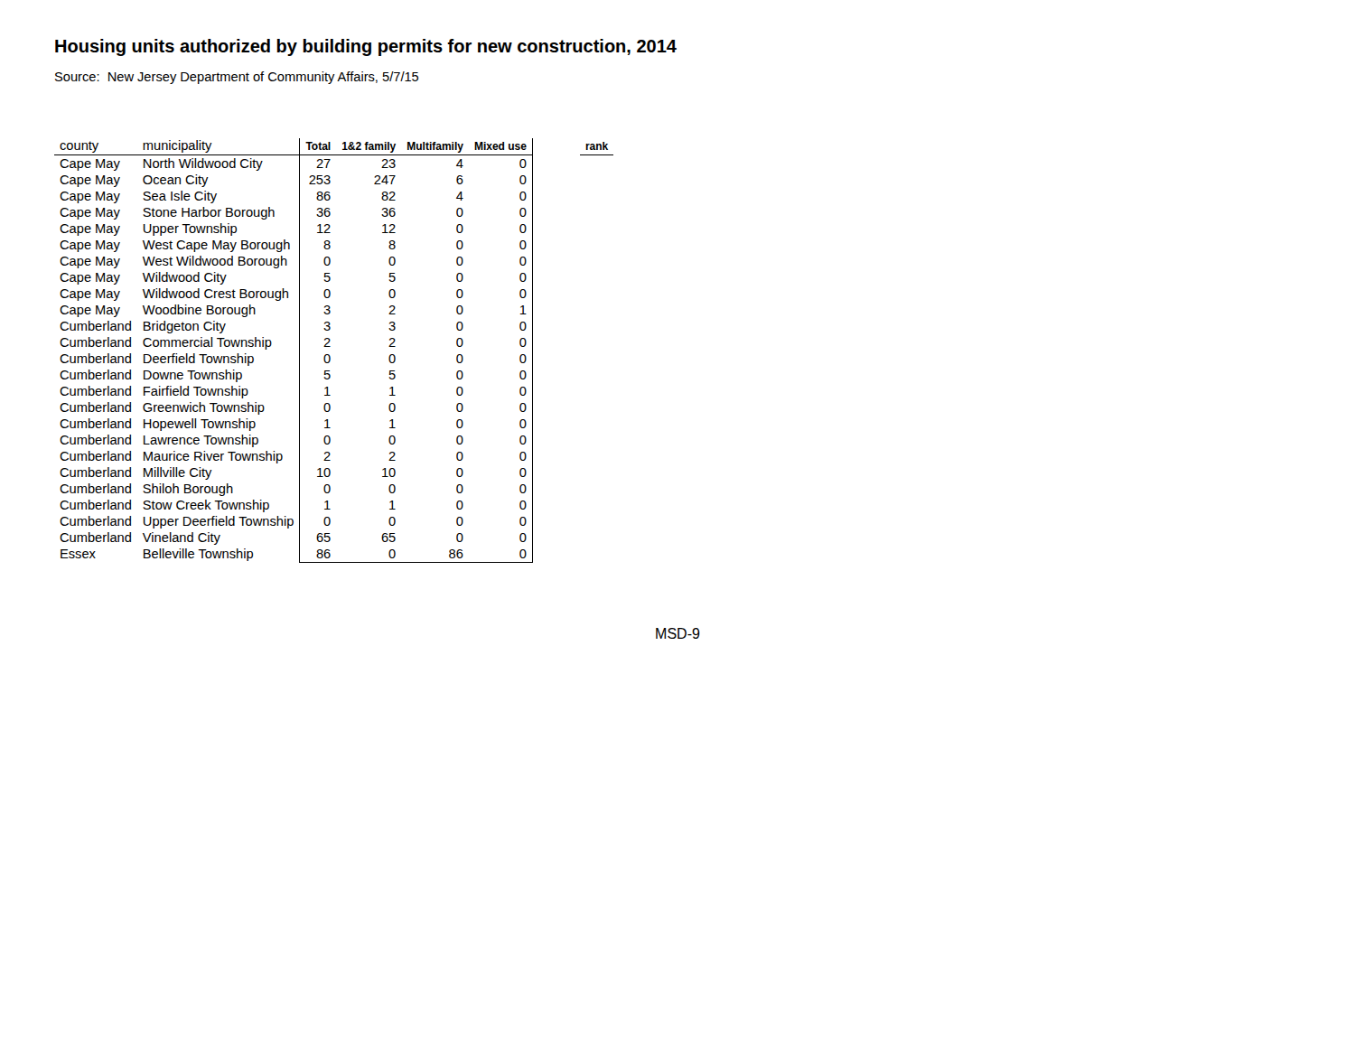Housing units authorized by building permits for new construction, 2014
Source: New Jersey Department of Community Affairs, 5/7/15
| county | municipality | Total | 1&2 family | Multifamily | Mixed use | | rank |
| --- | --- | --- | --- | --- | --- | --- | --- |
| Cape May | North Wildwood City | 27 | 23 | 4 | 0 | | |
| Cape May | Ocean City | 253 | 247 | 6 | 0 | | |
| Cape May | Sea Isle City | 86 | 82 | 4 | 0 | | |
| Cape May | Stone Harbor Borough | 36 | 36 | 0 | 0 | | |
| Cape May | Upper Township | 12 | 12 | 0 | 0 | | |
| Cape May | West Cape May Borough | 8 | 8 | 0 | 0 | | |
| Cape May | West Wildwood Borough | 0 | 0 | 0 | 0 | | |
| Cape May | Wildwood City | 5 | 5 | 0 | 0 | | |
| Cape May | Wildwood Crest Borough | 0 | 0 | 0 | 0 | | |
| Cape May | Woodbine Borough | 3 | 2 | 0 | 1 | | |
| Cumberland | Bridgeton City | 3 | 3 | 0 | 0 | | |
| Cumberland | Commercial Township | 2 | 2 | 0 | 0 | | |
| Cumberland | Deerfield Township | 0 | 0 | 0 | 0 | | |
| Cumberland | Downe Township | 5 | 5 | 0 | 0 | | |
| Cumberland | Fairfield Township | 1 | 1 | 0 | 0 | | |
| Cumberland | Greenwich Township | 0 | 0 | 0 | 0 | | |
| Cumberland | Hopewell Township | 1 | 1 | 0 | 0 | | |
| Cumberland | Lawrence Township | 0 | 0 | 0 | 0 | | |
| Cumberland | Maurice River Township | 2 | 2 | 0 | 0 | | |
| Cumberland | Millville City | 10 | 10 | 0 | 0 | | |
| Cumberland | Shiloh Borough | 0 | 0 | 0 | 0 | | |
| Cumberland | Stow Creek Township | 1 | 1 | 0 | 0 | | |
| Cumberland | Upper Deerfield Township | 0 | 0 | 0 | 0 | | |
| Cumberland | Vineland City | 65 | 65 | 0 | 0 | | |
| Essex | Belleville Township | 86 | 0 | 86 | 0 | | |
MSD-9